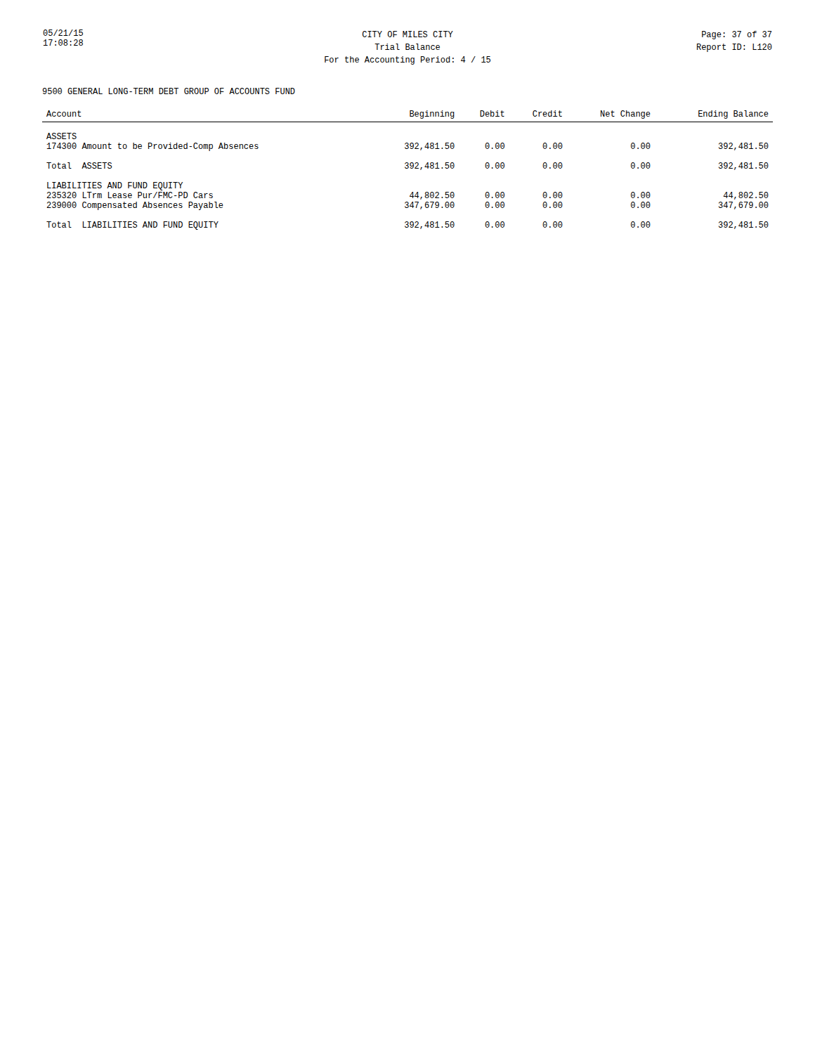| 05/21/15 17:08:28 | CITY OF MILES CITY Trial Balance For the Accounting Period: 4 / 15 | Page: 37 of 37 Report ID: L120 |
9500 GENERAL LONG-TERM DEBT GROUP OF ACCOUNTS FUND
| Account | Beginning | Debit | Credit | Net Change | Ending Balance |
| --- | --- | --- | --- | --- | --- |
| ASSETS | |
| 174300 Amount to be Provided-Comp Absences | 392,481.50 | 0.00 | 0.00 | 0.00 | 392,481.50 |
| Total ASSETS | 392,481.50 | 0.00 | 0.00 | 0.00 | 392,481.50 |
| LIABILITIES AND FUND EQUITY | |
| 235320 LTrm Lease Pur/FMC-PD Cars | 44,802.50 | 0.00 | 0.00 | 0.00 | 44,802.50 |
| 239000 Compensated Absences Payable | 347,679.00 | 0.00 | 0.00 | 0.00 | 347,679.00 |
| Total LIABILITIES AND FUND EQUITY | 392,481.50 | 0.00 | 0.00 | 0.00 | 392,481.50 |